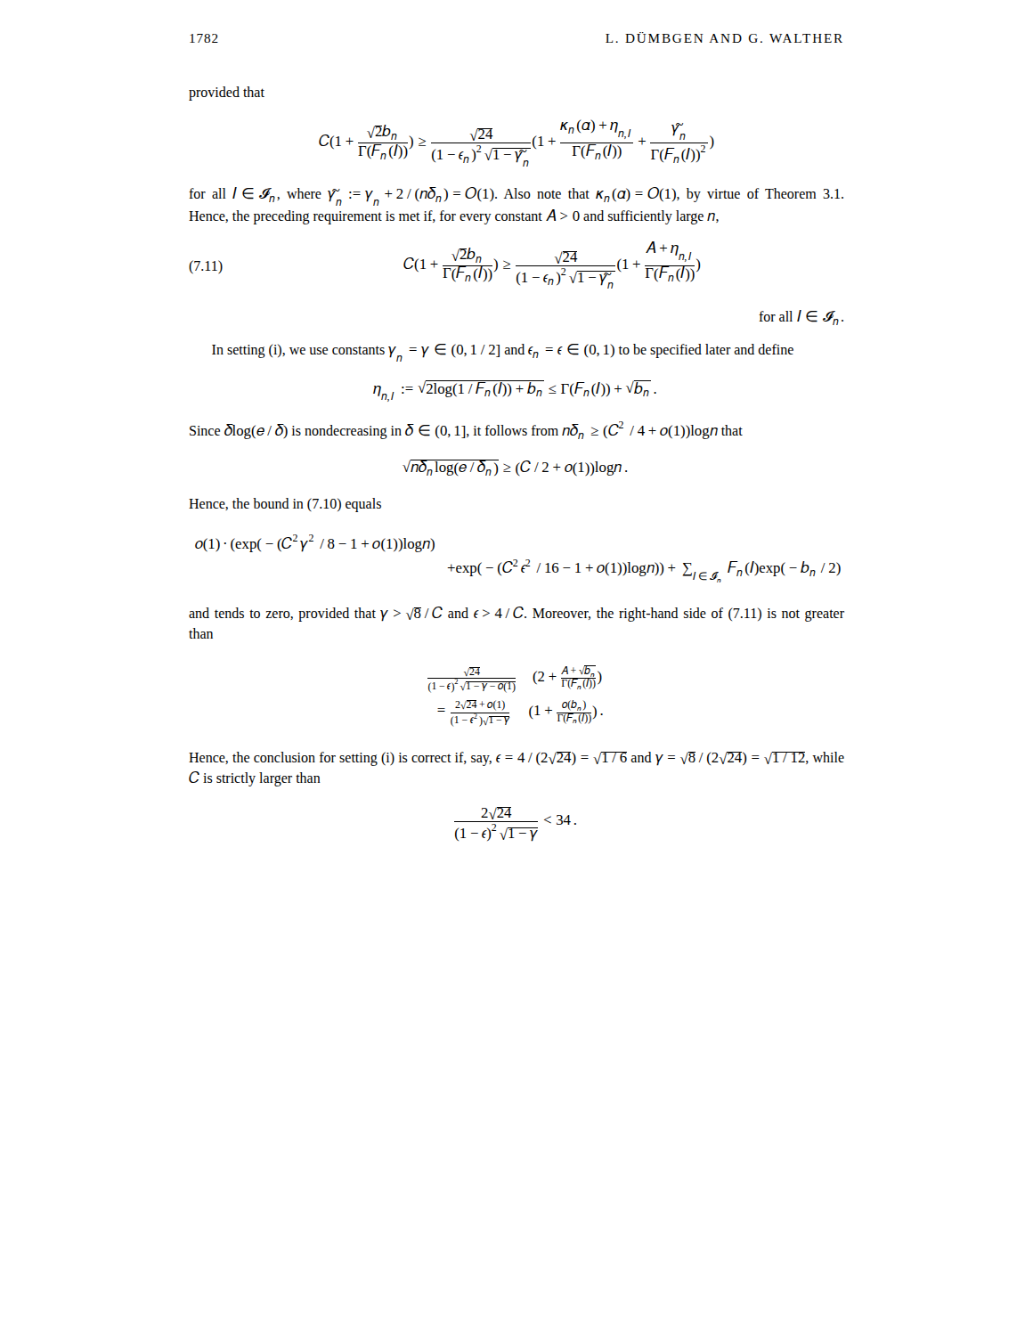1782 L. DÜMBGEN AND G. WALTHER
provided that
C ( 1 + 2bn Γ(Fn(I)) ) ≥ 24 (1−ϵn)2 1−γn~ ( 1 + κn(α)+ηn,I Γ(Fn(I)) + γn~ Γ(Fn(I))2 )
for all I∈𝓘n, where γn~:=γn+2/(nδn)=O(1). Also note that κn(α)=O(1), by virtue of Theorem 3.1. Hence, the preceding requirement is met if, for every constant A>0 and sufficiently large n,
(7.11)
C ( 1 + 2bn Γ(Fn(I)) ) ≥ 24 (1−ϵn)2 1−γn~ ( 1 + A+ηn,I Γ(Fn(I)) )
for all I∈𝓘n.
In setting (i), we use constants γn=γ∈(0,1/2] and ϵn=ϵ∈(0,1) to be specified later and define
ηn,I := 2 log (1/Fn(I)) + bn ≤ Γ(Fn(I)) + bn .
Since δlog(e/δ) is nondecreasing in δ∈(0,1], it follows from nδn≥(C2/4+o(1))logn that
nδn log (e/δn) ≥ ( C/2+o(1) ) logn .
Hence, the bound in (7.10) equals
o(1) · ( exp ( −(C2γ2/8−1+o(1)) logn ) + exp ( −(C2ϵ2/16−1+o(1)) logn ) ) + ∑ I∈𝓘n Fn(I) exp(−bn/2)
and tends to zero, provided that γ>8/C and ϵ>4/C. Moreover, the right-hand side of (7.11) is not greater than
24 (1−ϵ)2 1−γ−o(1) ( 2 + A+bn Γ(Fn(I)) ) = 224+o(1) (1−ϵ2) 1−γ ( 1 + o(bn) Γ(Fn(I)) ) .
Hence, the conclusion for setting (i) is correct if, say, ϵ=4/(224)=1/6 and γ=8/(224)=1/12, while C is strictly larger than
224 (1−ϵ)2 1−γ < 34 .